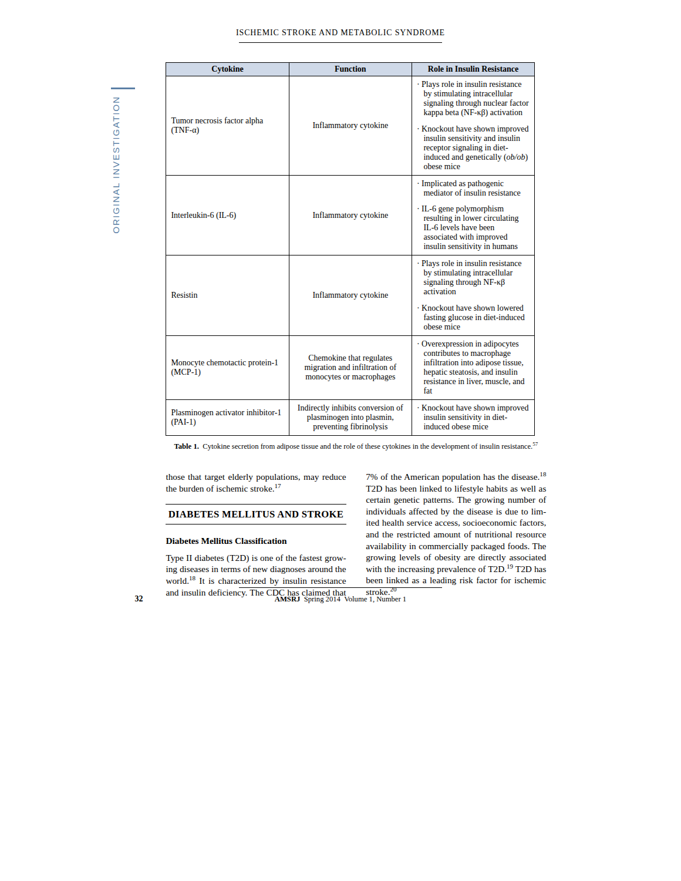ISCHEMIC STROKE AND METABOLIC SYNDROME
ORIGINAL INVESTIGATION
| Cytokine | Function | Role in Insulin Resistance |
| --- | --- | --- |
| Tumor necrosis factor alpha (TNF-α) | Inflammatory cytokine | · Plays role in insulin resistance by stimulating intracellular signaling through nuclear factor kappa beta (NF-κβ) activation · Knockout have shown improved insulin sensitivity and insulin receptor signaling in diet-induced and genetically ( ob/ob ) obese mice |
| Interleukin-6 (IL-6) | Inflammatory cytokine | · Implicated as pathogenic mediator of insulin resistance · IL-6 gene polymorphism resulting in lower circulating IL-6 levels have been associated with improved insulin sensitivity in humans |
| Resistin | Inflammatory cytokine | · Plays role in insulin resistance by stimulating intracellular signaling through NF-κβ activation · Knockout have shown lowered fasting glucose in diet-induced obese mice |
| Monocyte chemotactic protein-1 (MCP-1) | Chemokine that regulates migration and infiltration of monocytes or macrophages | · Overexpression in adipocytes contributes to macrophage infiltration into adipose tissue, hepatic steatosis, and insulin resistance in liver, muscle, and fat |
| Plasminogen activator inhibitor-1 (PAI-1) | Indirectly inhibits conversion of plasminogen into plasmin, preventing fibrinolysis | · Knockout have shown improved insulin sensitivity in diet-induced obese mice |
Table 1. Cytokine secretion from adipose tissue and the role of these cytokines in the development of insulin resistance.57
those that target elderly populations, may reduce the burden of ischemic stroke.17
DIABETES MELLITUS AND STROKE
Diabetes Mellitus Classification
Type II diabetes (T2D) is one of the fastest growing diseases in terms of new diagnoses around the world.18 It is characterized by insulin resistance and insulin deficiency. The CDC has claimed that 7% of the American population has the disease.18 T2D has been linked to lifestyle habits as well as certain genetic patterns. The growing number of individuals affected by the disease is due to limited health service access, socioeconomic factors, and the restricted amount of nutritional resource availability in commercially packaged foods. The growing levels of obesity are directly associated with the increasing prevalence of T2D.19 T2D has been linked as a leading risk factor for ischemic stroke.20
32
AMSRJ Spring 2014 Volume 1, Number 1